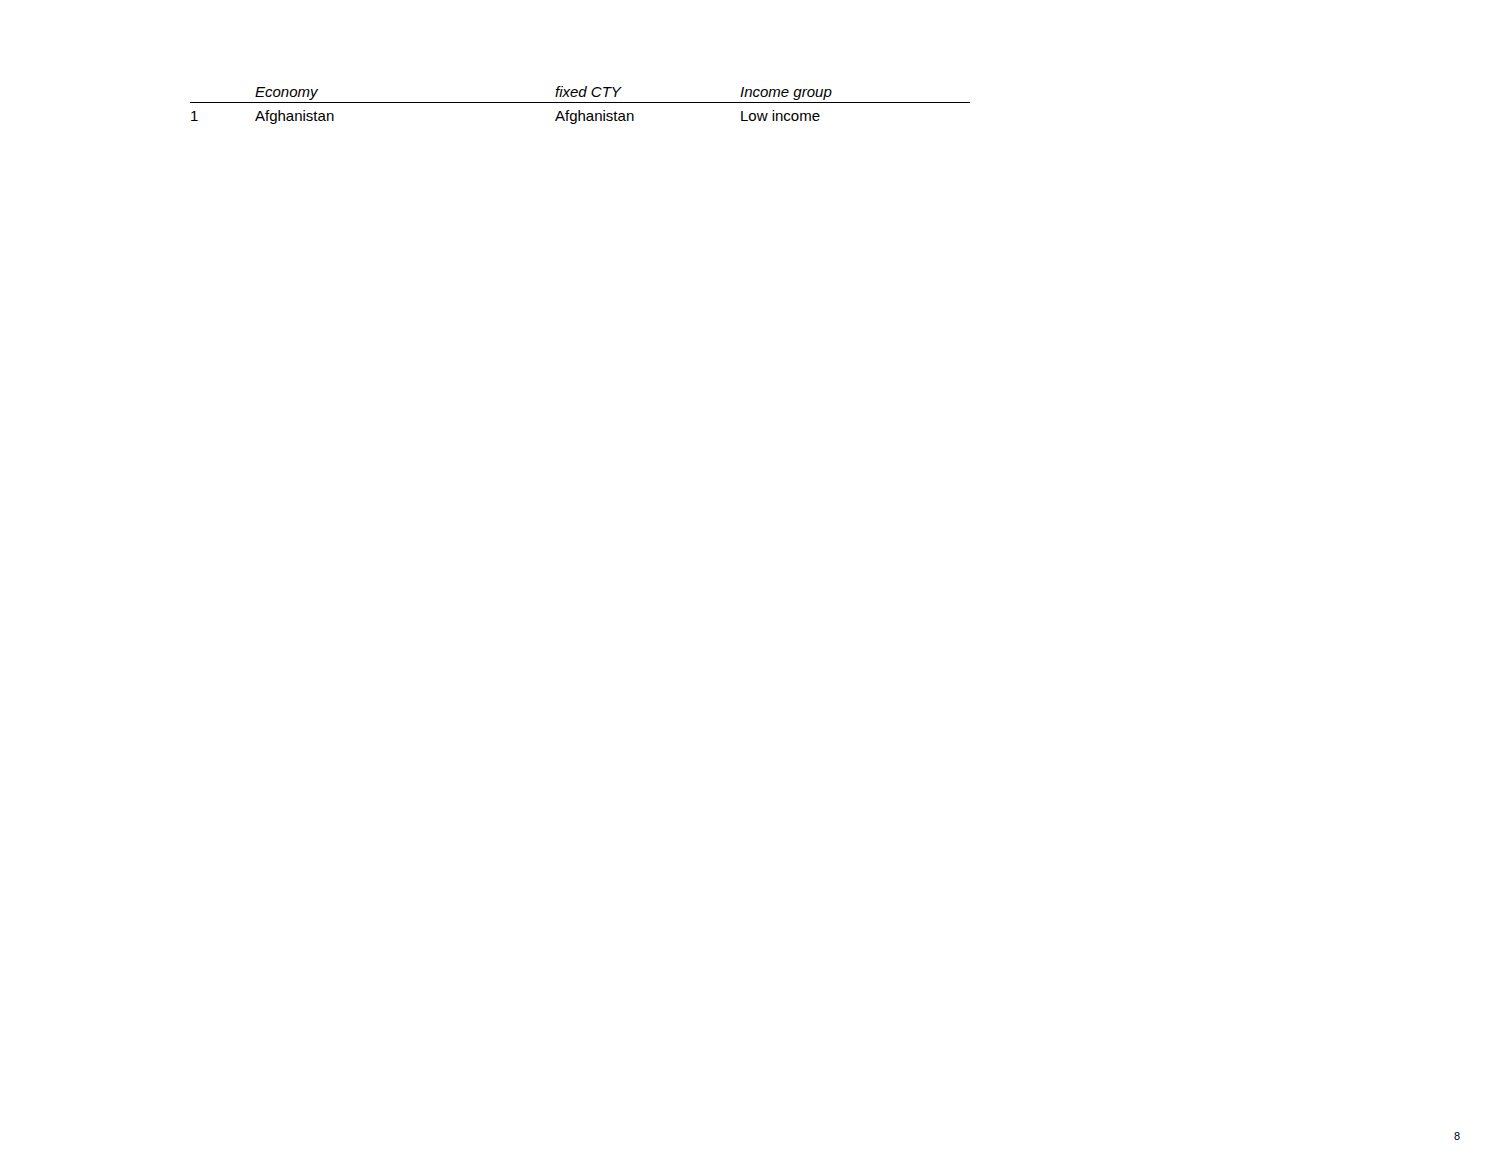| | Economy | fixed CTY | Income group |
| --- | --- | --- | --- |
| 1 | Afghanistan | Afghanistan | Low income |
8